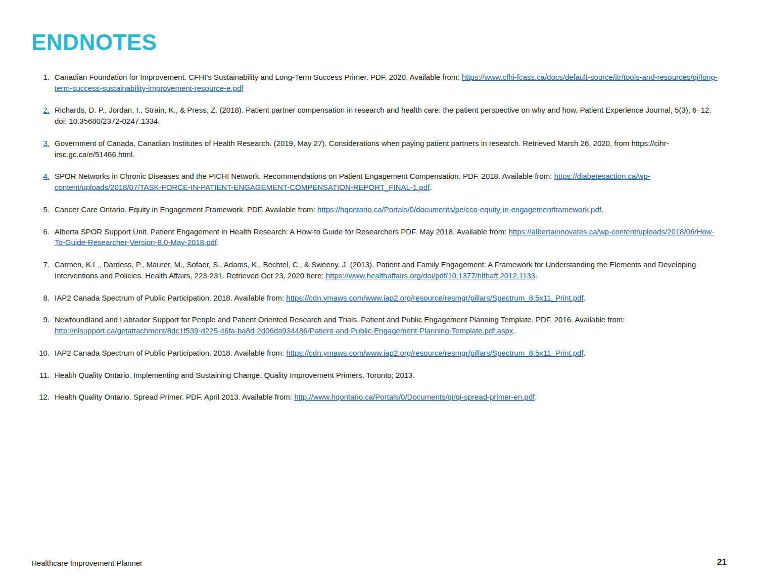Endnotes
Canadian Foundation for Improvement. CFHI’s Sustainability and Long-Term Success Primer. PDF. 2020. Available from: https://www.cfhi-fcass.ca/docs/default-source/itr/tools-and-resources/qi/long-term-success-sustainability-improvement-resource-e.pdf
Richards, D. P., Jordan, I., Strain, K., & Press, Z. (2018). Patient partner compensation in research and health care: the patient perspective on why and how. Patient Experience Journal, 5(3), 6–12. doi: 10.35680/2372-0247.1334.
Government of Canada, Canadian Institutes of Health Research. (2019, May 27). Considerations when paying patient partners in research. Retrieved March 26, 2020, from https://cihr-irsc.gc.ca/e/51466.html.
SPOR Networks in Chronic Diseases and the PICHI Network. Recommendations on Patient Engagement Compensation. PDF. 2018. Available from: https://diabetesaction.ca/wp-content/uploads/2018/07/TASK-FORCE-IN-PATIENT-ENGAGEMENT-COMPENSATION-REPORT_FINAL-1.pdf.
Cancer Care Ontario. Equity in Engagement Framework. PDF. Available from: https://hqontario.ca/Portals/0/documents/pe/cco-equity-in-engagementframework.pdf.
Alberta SPOR Support Unit. Patient Engagement in Health Research: A How-to Guide for Researchers PDF. May 2018. Available from: https://albertainnovates.ca/wp-content/uploads/2018/06/How-To-Guide-Researcher-Version-8.0-May-2018.pdf.
Carmen, K.L., Dardess, P., Maurer, M., Sofaer, S., Adams, K., Bechtel, C., & Sweeny, J. (2013). Patient and Family Engagement: A Framework for Understanding the Elements and Developing Interventions and Policies. Health Affairs, 223-231. Retrieved Oct 23, 2020 here: https://www.healthaffairs.org/doi/pdf/10.1377/hlthaff.2012.1133.
IAP2 Canada Spectrum of Public Participation. 2018. Available from: https://cdn.ymaws.com/www.iap2.org/resource/resmgr/pillars/Spectrum_8.5x11_Print.pdf.
Newfoundland and Labrador Support for People and Patient Oriented Research and Trials. Patient and Public Engagement Planning Template. PDF. 2016. Available from: http://nlsupport.ca/getattachment/8dc1f539-d225-46fa-ba8d-2d06da934486/Patient-and-Public-Engagement-Planning-Template.pdf.aspx.
IAP2 Canada Spectrum of Public Participation. 2018. Available from: https://cdn.ymaws.com/www.iap2.org/resource/resmgr/pillars/Spectrum_8.5x11_Print.pdf.
Health Quality Ontario. Implementing and Sustaining Change. Quality Improvement Primers. Toronto; 2013.
Health Quality Ontario. Spread Primer. PDF. April 2013. Available from: http://www.hqontario.ca/Portals/0/Documents/qi/qi-spread-primer-en.pdf.
Healthcare Improvement Planner
21